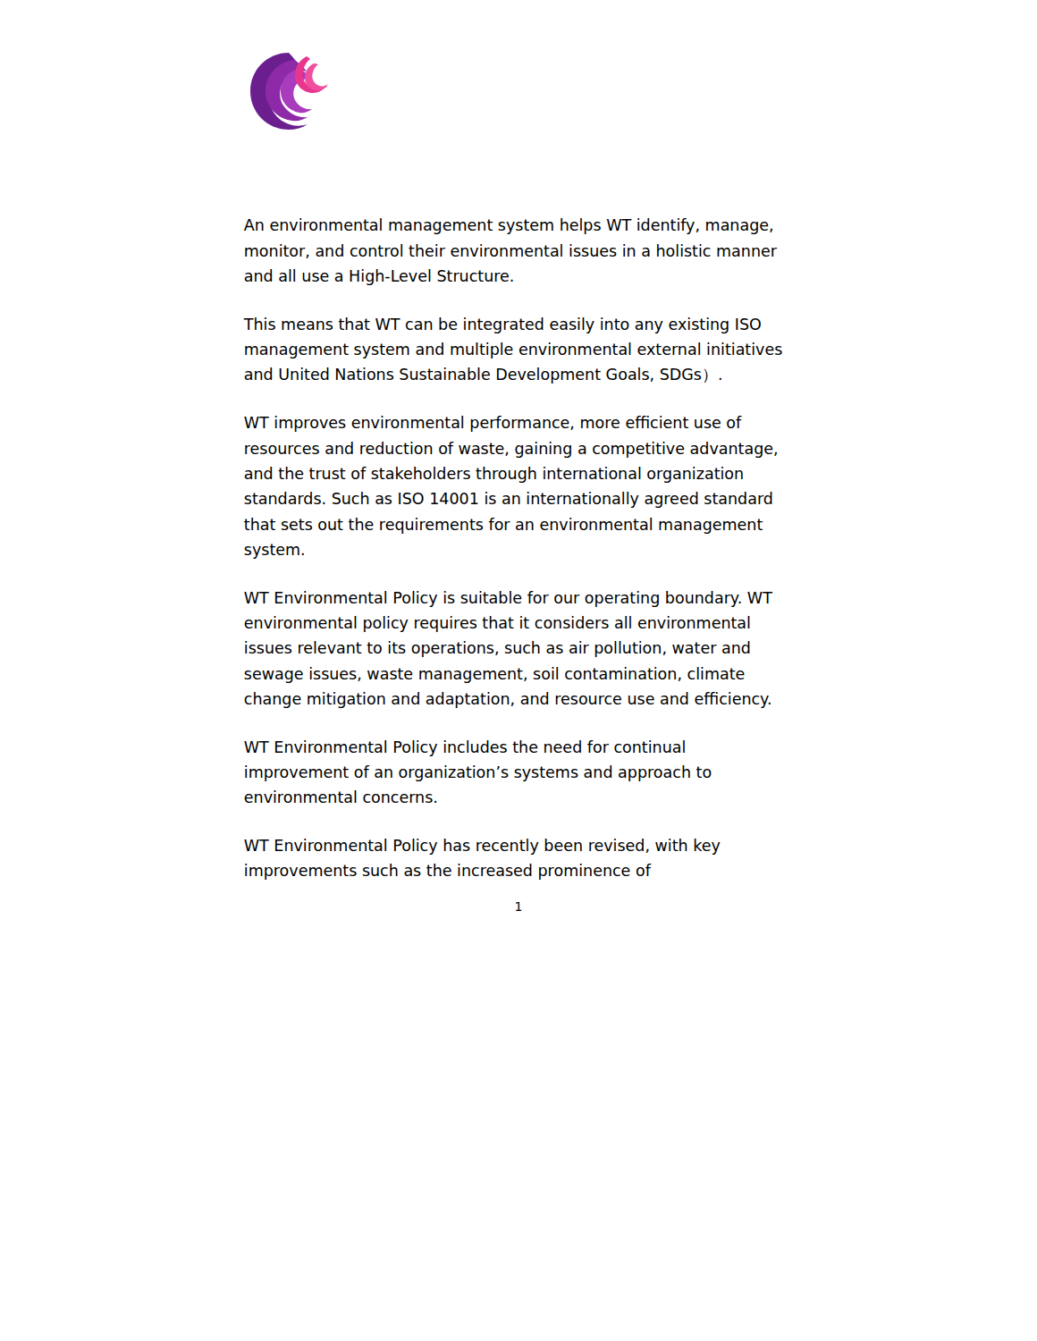An environmental management system helps WT identify, manage, monitor, and control their environmental issues in a holistic manner and all use a High-Level Structure.
This means that WT can be integrated easily into any existing ISO management system and multiple environmental external initiatives and United Nations Sustainable Development Goals, SDGs）.
WT improves environmental performance, more efficient use of resources and reduction of waste, gaining a competitive advantage, and the trust of stakeholders through international organization standards. Such as ISO 14001 is an internationally agreed standard that sets out the requirements for an environmental management system.
WT Environmental Policy is suitable for our operating boundary. WT environmental policy requires that it considers all environmental issues relevant to its operations, such as air pollution, water and sewage issues, waste management, soil contamination, climate change mitigation and adaptation, and resource use and efficiency.
WT Environmental Policy includes the need for continual improvement of an organization’s systems and approach to environmental concerns.
WT Environmental Policy has recently been revised, with key improvements such as the increased prominence of
1